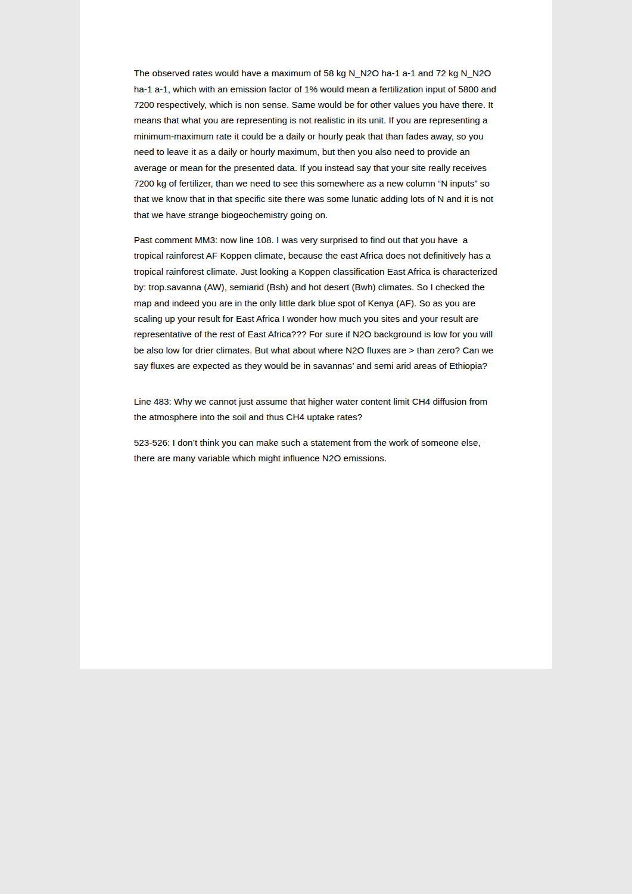The observed rates would have a maximum of 58 kg N_N2O ha-1 a-1 and 72 kg N_N2O ha-1 a-1, which with an emission factor of 1% would mean a fertilization input of 5800 and 7200 respectively, which is non sense. Same would be for other values you have there. It means that what you are representing is not realistic in its unit. If you are representing a minimum-maximum rate it could be a daily or hourly peak that than fades away, so you need to leave it as a daily or hourly maximum, but then you also need to provide an average or mean for the presented data. If you instead say that your site really receives 7200 kg of fertilizer, than we need to see this somewhere as a new column “N inputs” so that we know that in that specific site there was some lunatic adding lots of N and it is not that we have strange biogeochemistry going on.
Past comment MM3: now line 108. I was very surprised to find out that you have a tropical rainforest AF Koppen climate, because the east Africa does not definitively has a tropical rainforest climate. Just looking a Koppen classification East Africa is characterized by: trop.savanna (AW), semiarid (Bsh) and hot desert (Bwh) climates. So I checked the map and indeed you are in the only little dark blue spot of Kenya (AF). So as you are scaling up your result for East Africa I wonder how much you sites and your result are representative of the rest of East Africa??? For sure if N2O background is low for you will be also low for drier climates. But what about where N2O fluxes are > than zero? Can we say fluxes are expected as they would be in savannas’ and semi arid areas of Ethiopia?
Line 483: Why we cannot just assume that higher water content limit CH4 diffusion from the atmosphere into the soil and thus CH4 uptake rates?
523-526: I don’t think you can make such a statement from the work of someone else, there are many variable which might influence N2O emissions.